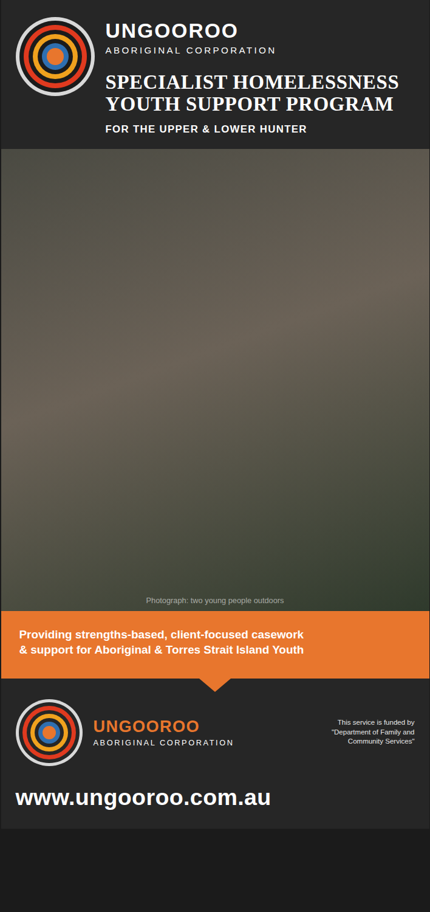UNGOOROO
ABORIGINAL CORPORATION
SPECIALIST HOMELESSNESS
YOUTH SUPPORT PROGRAM
FOR THE UPPER & LOWER HUNTER
Photograph: two young people outdoors
Providing strengths-based, client-focused casework
& support for Aboriginal & Torres Strait Island Youth
UNGOOROO
ABORIGINAL CORPORATION
This service is funded by "Department of Family and Community Services"
www.ungooroo.com.au